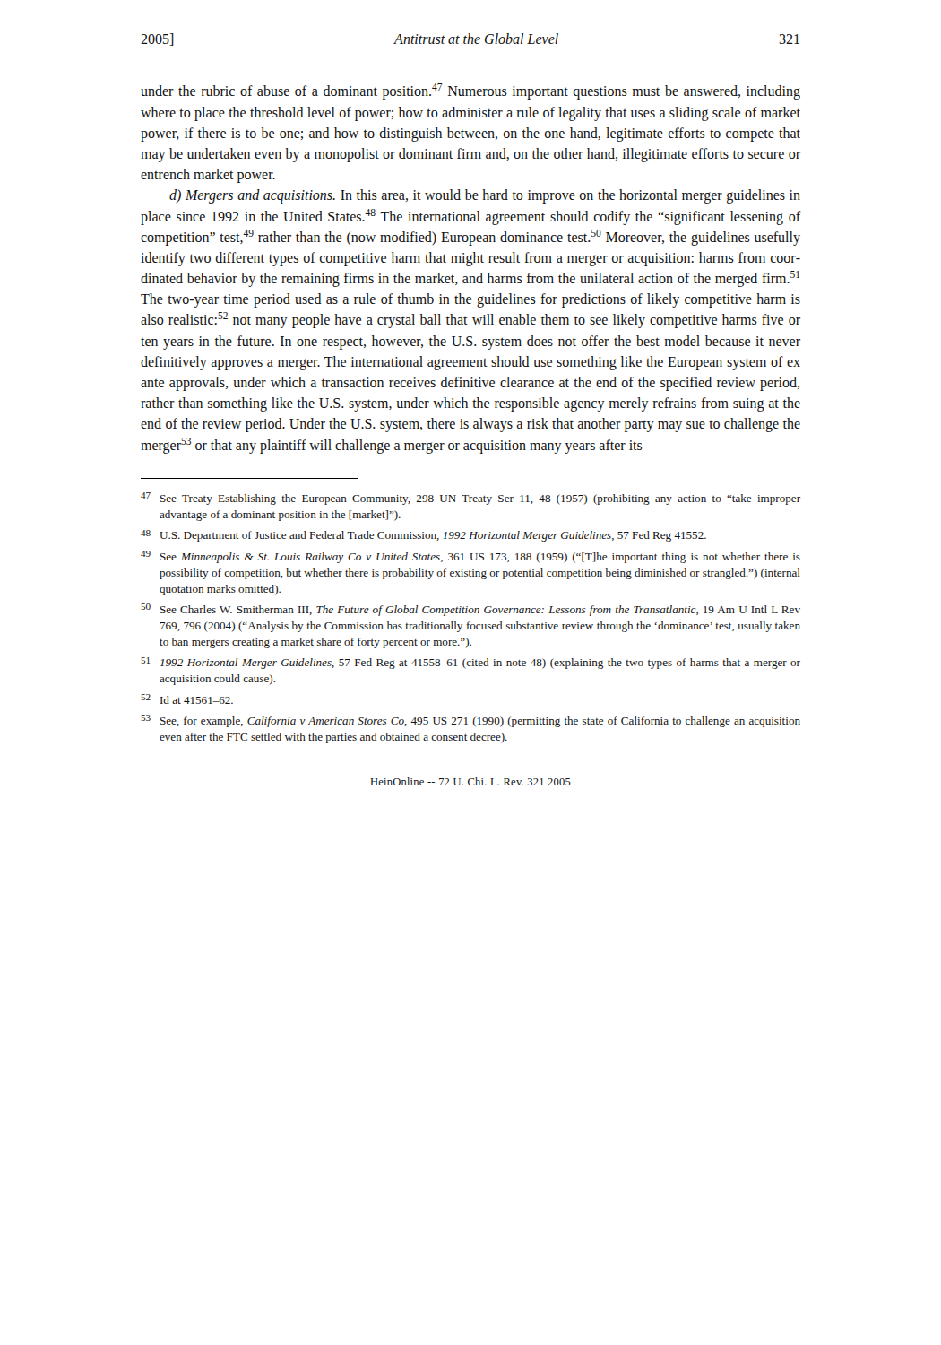2005] Antitrust at the Global Level 321
under the rubric of abuse of a dominant position.47 Numerous important questions must be answered, including where to place the threshold level of power; how to administer a rule of legality that uses a sliding scale of market power, if there is to be one; and how to distinguish between, on the one hand, legitimate efforts to compete that may be undertaken even by a monopolist or dominant firm and, on the other hand, illegitimate efforts to secure or entrench market power.
d) Mergers and acquisitions. In this area, it would be hard to improve on the horizontal merger guidelines in place since 1992 in the United States.48 The international agreement should codify the “significant lessening of competition” test,49 rather than the (now modified) European dominance test.50 Moreover, the guidelines usefully identify two different types of competitive harm that might result from a merger or acquisition: harms from coordinated behavior by the remaining firms in the market, and harms from the unilateral action of the merged firm.51 The two-year time period used as a rule of thumb in the guidelines for predictions of likely competitive harm is also realistic:52 not many people have a crystal ball that will enable them to see likely competitive harms five or ten years in the future. In one respect, however, the U.S. system does not offer the best model because it never definitively approves a merger. The international agreement should use something like the European system of ex ante approvals, under which a transaction receives definitive clearance at the end of the specified review period, rather than something like the U.S. system, under which the responsible agency merely refrains from suing at the end of the review period. Under the U.S. system, there is always a risk that another party may sue to challenge the merger53 or that any plaintiff will challenge a merger or acquisition many years after its
47 See Treaty Establishing the European Community, 298 UN Treaty Ser 11, 48 (1957) (prohibiting any action to “take improper advantage of a dominant position in the [market]”).
48 U.S. Department of Justice and Federal Trade Commission, 1992 Horizontal Merger Guidelines, 57 Fed Reg 41552.
49 See Minneapolis & St. Louis Railway Co v United States, 361 US 173, 188 (1959) (“[T]he important thing is not whether there is possibility of competition, but whether there is probability of existing or potential competition being diminished or strangled.”) (internal quotation marks omitted).
50 See Charles W. Smitherman III, The Future of Global Competition Governance: Lessons from the Transatlantic, 19 Am U Intl L Rev 769, 796 (2004) (“Analysis by the Commission has traditionally focused substantive review through the ‘dominance’ test, usually taken to ban mergers creating a market share of forty percent or more.”).
511992 Horizontal Merger Guidelines, 57 Fed Reg at 41558–61 (cited in note 48) (explaining the two types of harms that a merger or acquisition could cause).
52 Id at 41561–62.
53 See, for example, California v American Stores Co, 495 US 271 (1990) (permitting the state of California to challenge an acquisition even after the FTC settled with the parties and obtained a consent decree).
HeinOnline -- 72 U. Chi. L. Rev. 321 2005